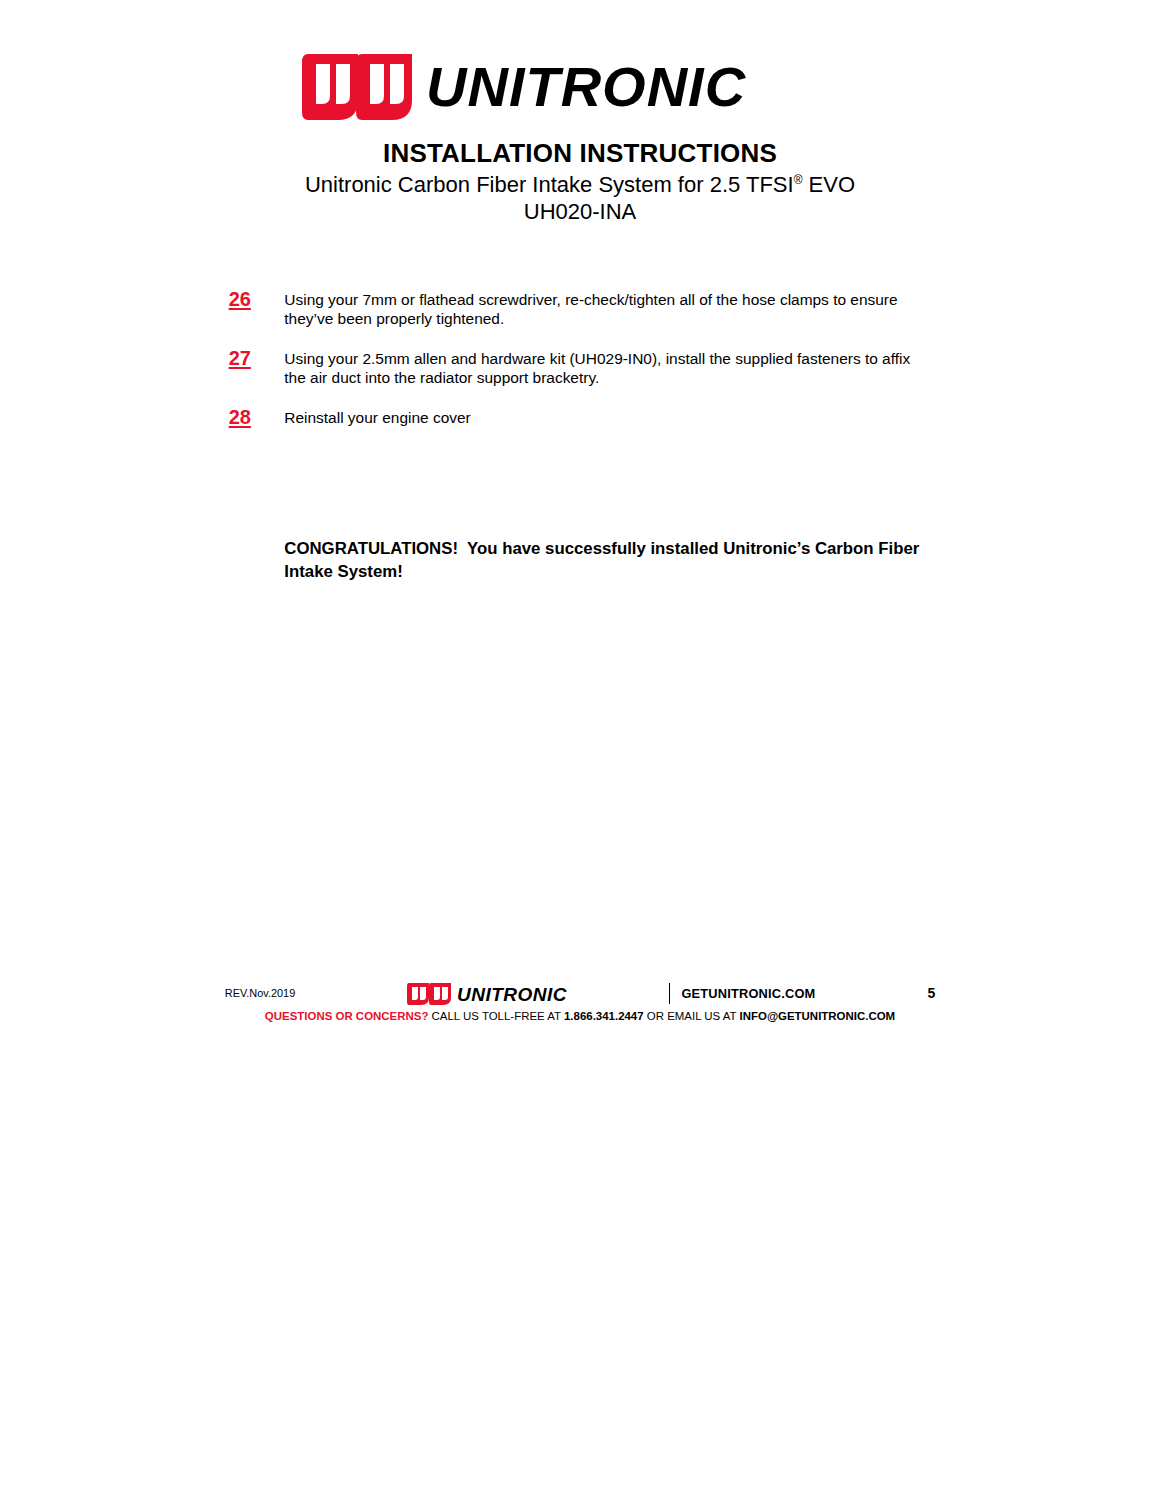UNITRONIC
INSTALLATION INSTRUCTIONS
Unitronic Carbon Fiber Intake System for 2.5 TFSI® EVO
UH020-INA
26
Using your 7mm or flathead screwdriver, re-check/tighten all of the hose clamps to ensure they’ve been properly tightened.
27
Using your 2.5mm allen and hardware kit (UH029-IN0), install the supplied fasteners to affix the air duct into the radiator support bracketry.
28
Reinstall your engine cover
CONGRATULATIONS! You have successfully installed Unitronic’s Carbon Fiber
Intake System!
REV.Nov.2019
UNITRONIC
GETUNITRONIC.COM
5
QUESTIONS OR CONCERNS? CALL US TOLL-FREE AT 1.866.341.2447 OR EMAIL US AT INFO@GETUNITRONIC.COM